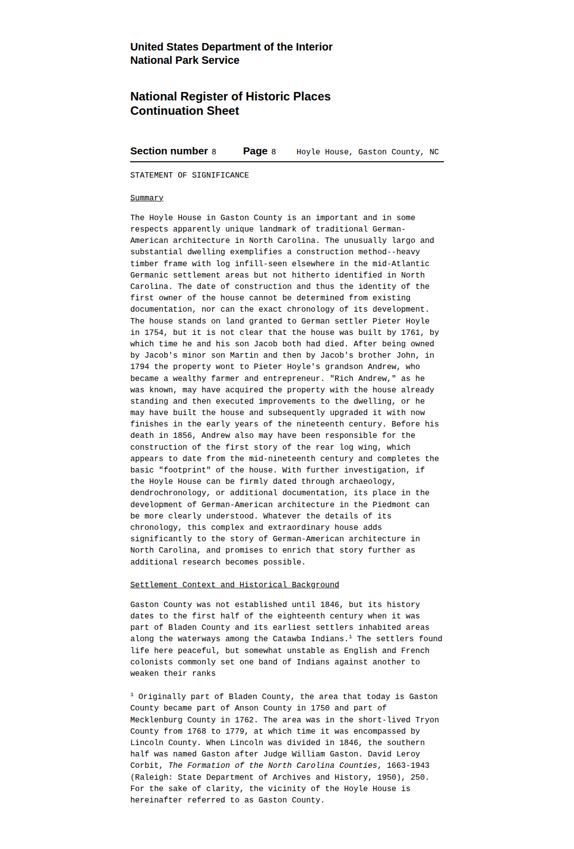United States Department of the Interior
National Park Service
National Register of Historic Places
Continuation Sheet
Section number 8 Page 8 Hoyle House, Gaston County, NC
STATEMENT OF SIGNIFICANCE
Summary
The Hoyle House in Gaston County is an important and in some respects apparently unique landmark of traditional German-American architecture in North Carolina. The unusually largo and substantial dwelling exemplifies a construction method--heavy timber frame with log infill-seen elsewhere in the mid-Atlantic Germanic settlement areas but not hitherto identified in North Carolina. The date of construction and thus the identity of the first owner of the house cannot be determined from existing documentation, nor can the exact chronology of its development. The house stands on land granted to German settler Pieter Hoyle in 1754, but it is not clear that the house was built by 1761, by which time he and his son Jacob both had died. After being owned by Jacob's minor son Martin and then by Jacob's brother John, in 1794 the property wont to Pieter Hoyle's grandson Andrew, who became a wealthy farmer and entrepreneur. "Rich Andrew," as he was known, may have acquired the property with the house already standing and then executed improvements to the dwelling, or he may have built the house and subsequently upgraded it with now finishes in the early years of the nineteenth century. Before his death in 1856, Andrew also may have been responsible for the construction of the first story of the rear log wing, which appears to date from the mid-nineteenth century and completes the basic "footprint" of the house. With further investigation, if the Hoyle House can be firmly dated through archaeology, dendrochronology, or additional documentation, its place in the development of German-American architecture in the Piedmont can be more clearly understood. Whatever the details of its chronology, this complex and extraordinary house adds significantly to the story of German-American architecture in North Carolina, and promises to enrich that story further as additional research becomes possible.
Settlement Context and Historical Background
Gaston County was not established until 1846, but its history dates to the first half of the eighteenth century when it was part of Bladen County and its earliest settlers inhabited areas along the waterways among the Catawba Indians.1 The settlers found life here peaceful, but somewhat unstable as English and French colonists commonly set one band of Indians against another to weaken their ranks
1 Originally part of Bladen County, the area that today is Gaston County became part of Anson County in 1750 and part of Mecklenburg County in 1762. The area was in the short-lived Tryon County from 1768 to 1779, at which time it was encompassed by Lincoln County. When Lincoln was divided in 1846, the southern half was named Gaston after Judge William Gaston. David Leroy Corbit, The Formation of the North Carolina Counties, 1663-1943 (Raleigh: State Department of Archives and History, 1950), 250. For the sake of clarity, the vicinity of the Hoyle House is hereinafter referred to as Gaston County.